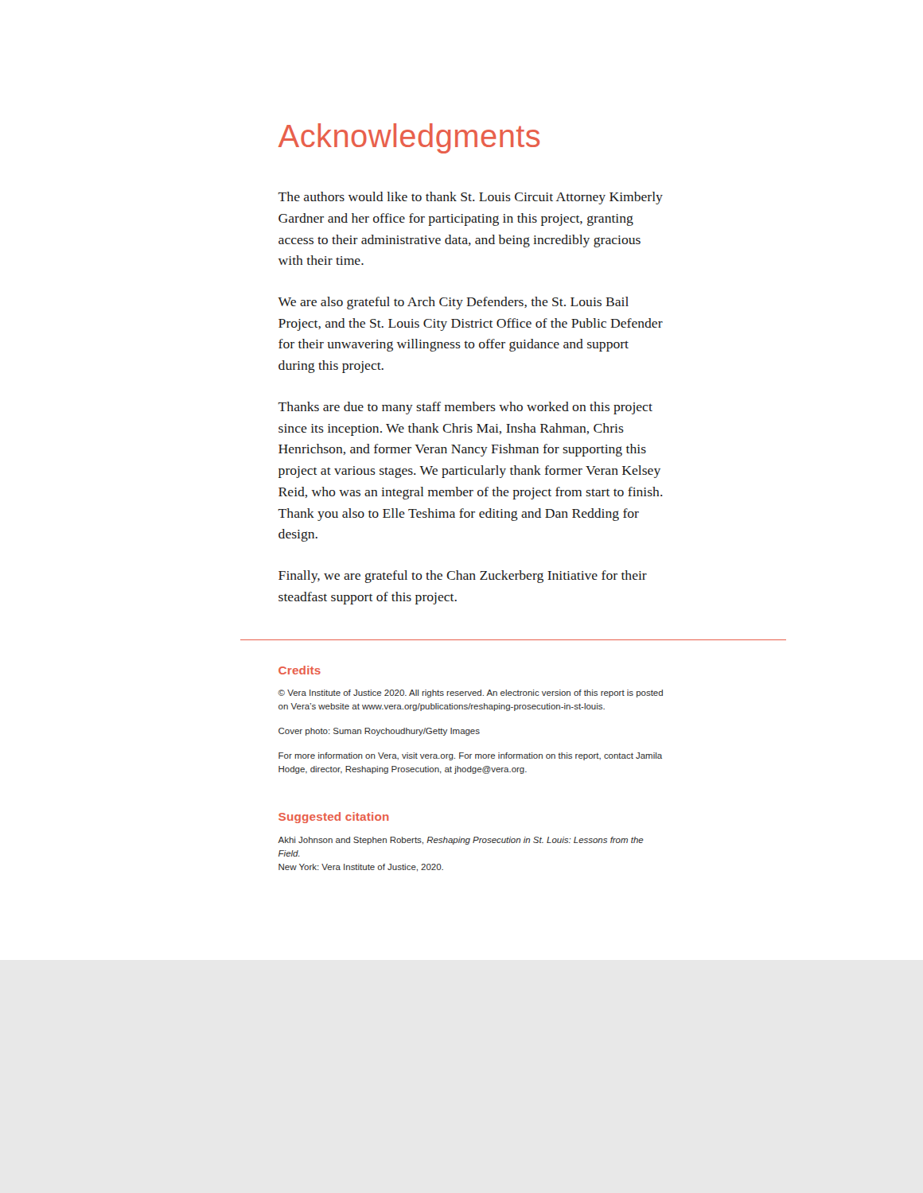Acknowledgments
The authors would like to thank St. Louis Circuit Attorney Kimberly Gardner and her office for participating in this project, granting access to their administrative data, and being incredibly gracious with their time.
We are also grateful to Arch City Defenders, the St. Louis Bail Project, and the St. Louis City District Office of the Public Defender for their unwavering willingness to offer guidance and support during this project.
Thanks are due to many staff members who worked on this project since its inception. We thank Chris Mai, Insha Rahman, Chris Henrichson, and former Veran Nancy Fishman for supporting this project at various stages. We particularly thank former Veran Kelsey Reid, who was an integral member of the project from start to finish. Thank you also to Elle Teshima for editing and Dan Redding for design.
Finally, we are grateful to the Chan Zuckerberg Initiative for their steadfast support of this project.
Credits
© Vera Institute of Justice 2020. All rights reserved. An electronic version of this report is posted on Vera’s website at www.vera.org/publications/reshaping-prosecution-in-st-louis.
Cover photo: Suman Roychoudhury/Getty Images
For more information on Vera, visit vera.org. For more information on this report, contact Jamila Hodge, director, Reshaping Prosecution, at jhodge@vera.org.
Suggested citation
Akhi Johnson and Stephen Roberts, Reshaping Prosecution in St. Louis: Lessons from the Field.
New York: Vera Institute of Justice, 2020.